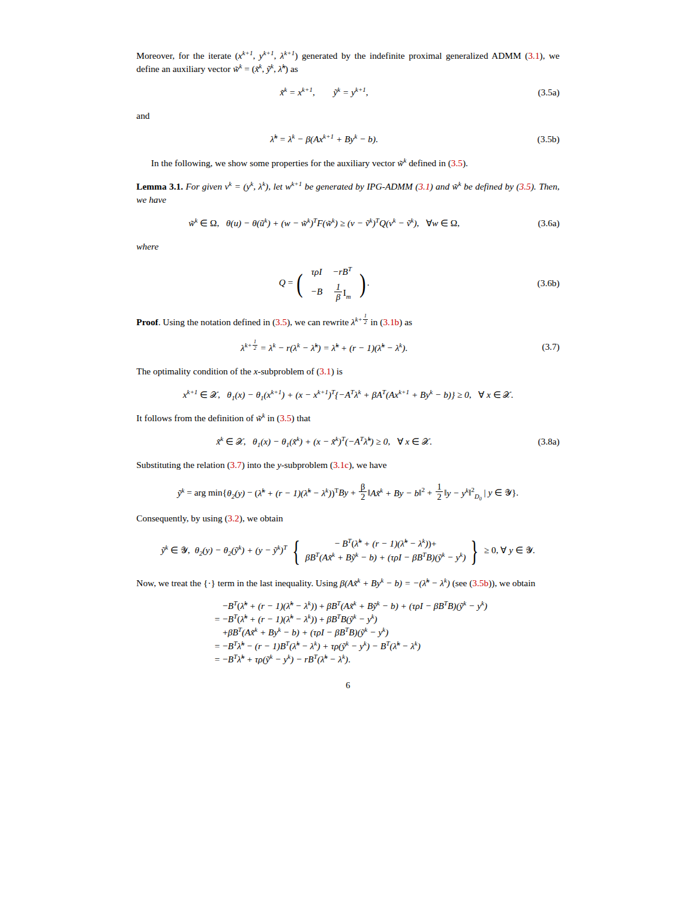Moreover, for the iterate (xk+1, yk+1, λk+1) generated by the indefinite proximal generalized ADMM (3.1), we define an auxiliary vector w̃k = (x̃k, ỹk, λ̃k) as
x̃k = xk+1, ỹk = yk+1,
(3.5a)
and
λ̃k = λk − β(Axk+1 + Byk − b).
(3.5b)
In the following, we show some properties for the auxiliary vector w̃k defined in (3.5).
Lemma 3.1. For given vk = (yk, λk), let wk+1 be generated by IPG-ADMM (3.1) and w̃k be defined by (3.5). Then, we have
w̃k ∈ Ω, θ(u) − θ(ũk) + (w − w̃k)TF(w̃k) ≥ (v − ṽk)TQ(vk − ṽk), ∀w ∈ Ω,
(3.6a)
where
Q = (
| τρI | −rB T |
| −B | 1 β I m |
) .
(3.6b)
Proof. Using the notation defined in (3.5), we can rewrite λk+12 in (3.1b) as
λk+12 = λk − r(λk − λ̃k) = λ̃k + (r − 1)(λ̃k − λk).
(3.7)
The optimality condition of the x-subproblem of (3.1) is
xk+1 ∈ 𝒳, θ1(x) − θ1(xk+1) + (x − xk+1)T{−ATλk + βAT(Axk+1 + Byk − b)} ≥ 0, ∀ x ∈ 𝒳.
It follows from the definition of w̃k in (3.5) that
x̃k ∈ 𝒳, θ1(x) − θ1(x̃k) + (x − x̃k)T(−ATλ̃k) ≥ 0, ∀ x ∈ 𝒳.
(3.8a)
Substituting the relation (3.7) into the y-subproblem (3.1c), we have
ỹk = arg min{θ2(y) − (λ̃k + (r − 1)(λ̃k − λk))T By + β 2‖Ax̃k + By − b‖2 + 12‖y − yk‖2D0 | y ∈ 𝒴}.
Consequently, by using (3.2), we obtain
ỹk ∈ 𝒴, θ2(y) − θ2(ỹk) + (y − ỹk)T {
− BT(λ̃k + (r − 1)(λ̃k − λk))+
βBT(Ax̃k + Bỹk − b) + (τρI − βBTB)(ỹk − yk)
} ≥ 0, ∀ y ∈ 𝒴.
Now, we treat the {·} term in the last inequality. Using β(Ax̃k + Byk − b) = −(λ̃k − λk) (see (3.5b)), we obtain
−BT(λ̃k + (r − 1)(λ̃k − λk)) + βBT(Ax̃k + Bỹk − b) + (τρI − βBTB)(ỹk − yk)
= −BT(λ̃k + (r − 1)(λ̃k − λk)) + βBTB(ỹk − yk)
+βBT(Ax̃k + Byk − b) + (τρI − βBTB)(ỹk − yk)
= −BTλ̃k − (r − 1)BT(λ̃k − λk) + τρ(ỹk − yk) − BT(λ̃k − λk)
= −BTλ̃k + τρ(ỹk − yk) − rBT(λ̃k − λk).
6